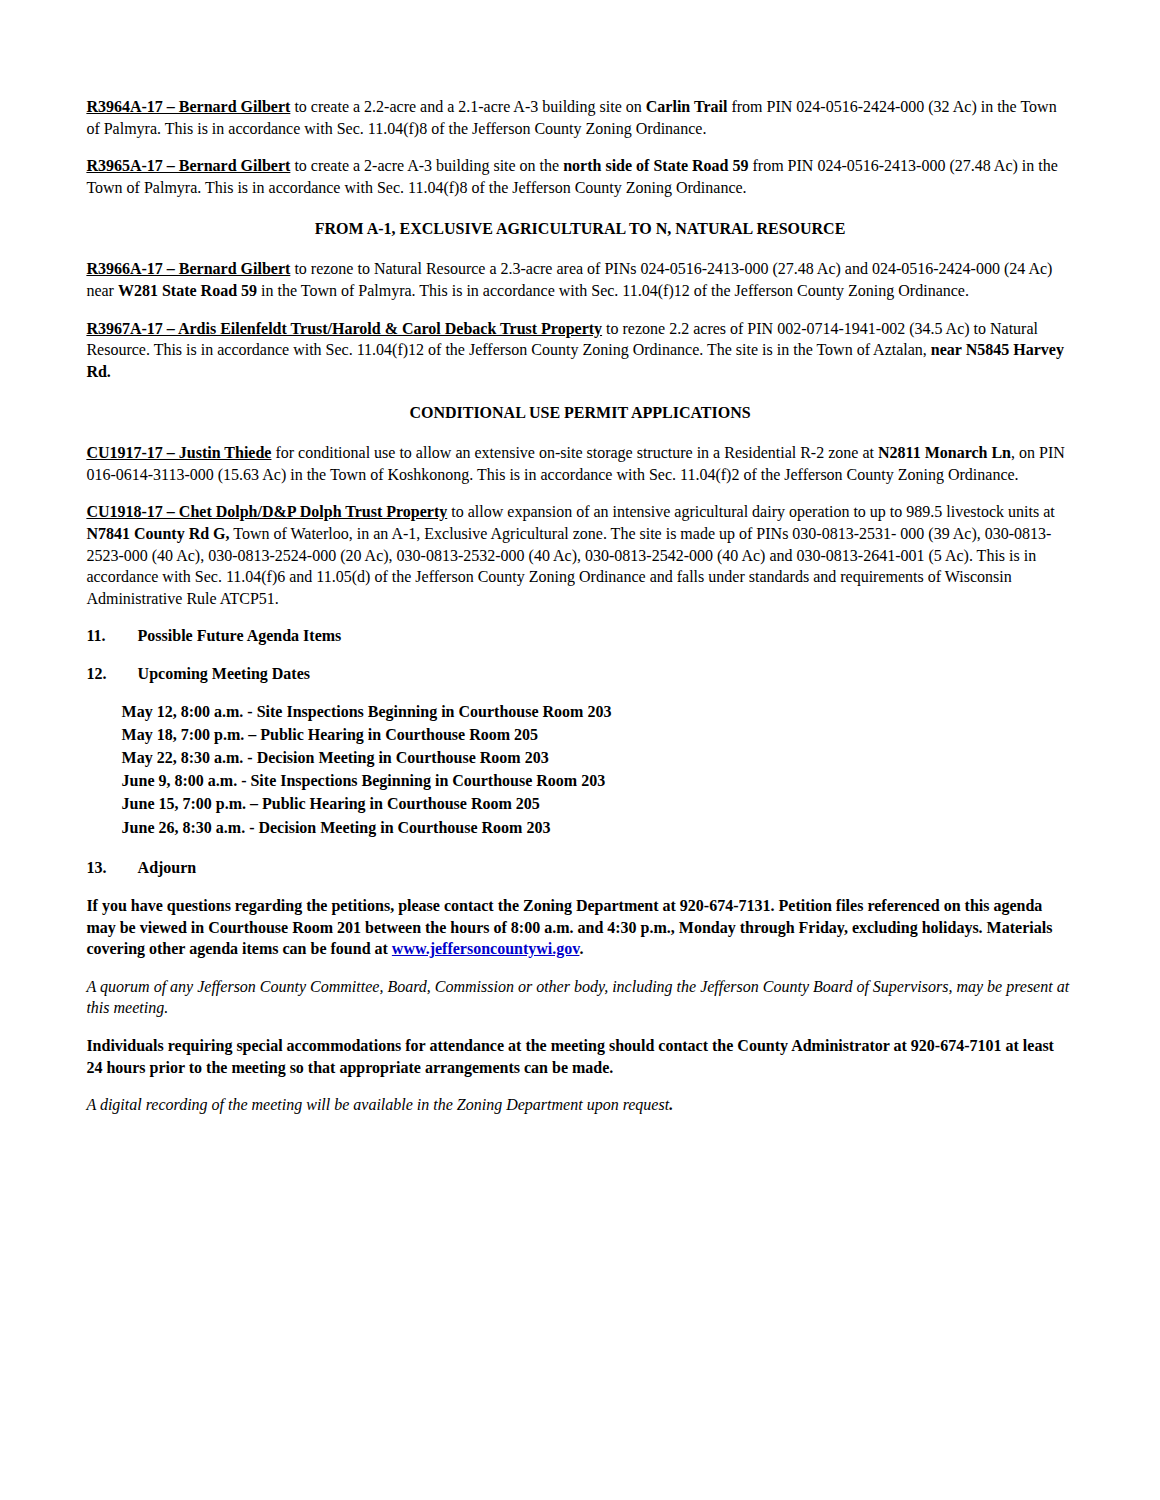R3964A-17 – Bernard Gilbert to create a 2.2-acre and a 2.1-acre A-3 building site on Carlin Trail from PIN 024-0516-2424-000 (32 Ac) in the Town of Palmyra. This is in accordance with Sec. 11.04(f)8 of the Jefferson County Zoning Ordinance.
R3965A-17 – Bernard Gilbert to create a 2-acre A-3 building site on the north side of State Road 59 from PIN 024-0516-2413-000 (27.48 Ac) in the Town of Palmyra. This is in accordance with Sec. 11.04(f)8 of the Jefferson County Zoning Ordinance.
FROM A-1, EXCLUSIVE AGRICULTURAL TO N, NATURAL RESOURCE
R3966A-17 – Bernard Gilbert to rezone to Natural Resource a 2.3-acre area of PINs 024-0516-2413-000 (27.48 Ac) and 024-0516-2424-000 (24 Ac) near W281 State Road 59 in the Town of Palmyra. This is in accordance with Sec. 11.04(f)12 of the Jefferson County Zoning Ordinance.
R3967A-17 – Ardis Eilenfeldt Trust/Harold & Carol Deback Trust Property to rezone 2.2 acres of PIN 002-0714-1941-002 (34.5 Ac) to Natural Resource. This is in accordance with Sec. 11.04(f)12 of the Jefferson County Zoning Ordinance. The site is in the Town of Aztalan, near N5845 Harvey Rd.
CONDITIONAL USE PERMIT APPLICATIONS
CU1917-17 – Justin Thiede for conditional use to allow an extensive on-site storage structure in a Residential R-2 zone at N2811 Monarch Ln, on PIN 016-0614-3113-000 (15.63 Ac) in the Town of Koshkonong. This is in accordance with Sec. 11.04(f)2 of the Jefferson County Zoning Ordinance.
CU1918-17 – Chet Dolph/D&P Dolph Trust Property to allow expansion of an intensive agricultural dairy operation to up to 989.5 livestock units at N7841 County Rd G, Town of Waterloo, in an A-1, Exclusive Agricultural zone. The site is made up of PINs 030-0813-2531- 000 (39 Ac), 030-0813-2523-000 (40 Ac), 030-0813-2524-000 (20 Ac), 030-0813-2532-000 (40 Ac), 030-0813-2542-000 (40 Ac) and 030-0813-2641-001 (5 Ac). This is in accordance with Sec. 11.04(f)6 and 11.05(d) of the Jefferson County Zoning Ordinance and falls under standards and requirements of Wisconsin Administrative Rule ATCP51.
11. Possible Future Agenda Items
12. Upcoming Meeting Dates
May 12, 8:00 a.m. - Site Inspections Beginning in Courthouse Room 203
May 18, 7:00 p.m. – Public Hearing in Courthouse Room 205
May 22, 8:30 a.m. - Decision Meeting in Courthouse Room 203
June 9, 8:00 a.m. - Site Inspections Beginning in Courthouse Room 203
June 15, 7:00 p.m. – Public Hearing in Courthouse Room 205
June 26, 8:30 a.m. - Decision Meeting in Courthouse Room 203
13. Adjourn
If you have questions regarding the petitions, please contact the Zoning Department at 920-674-7131. Petition files referenced on this agenda may be viewed in Courthouse Room 201 between the hours of 8:00 a.m. and 4:30 p.m., Monday through Friday, excluding holidays. Materials covering other agenda items can be found at www.jeffersoncountywi.gov.
A quorum of any Jefferson County Committee, Board, Commission or other body, including the Jefferson County Board of Supervisors, may be present at this meeting.
Individuals requiring special accommodations for attendance at the meeting should contact the County Administrator at 920-674-7101 at least 24 hours prior to the meeting so that appropriate arrangements can be made.
A digital recording of the meeting will be available in the Zoning Department upon request.